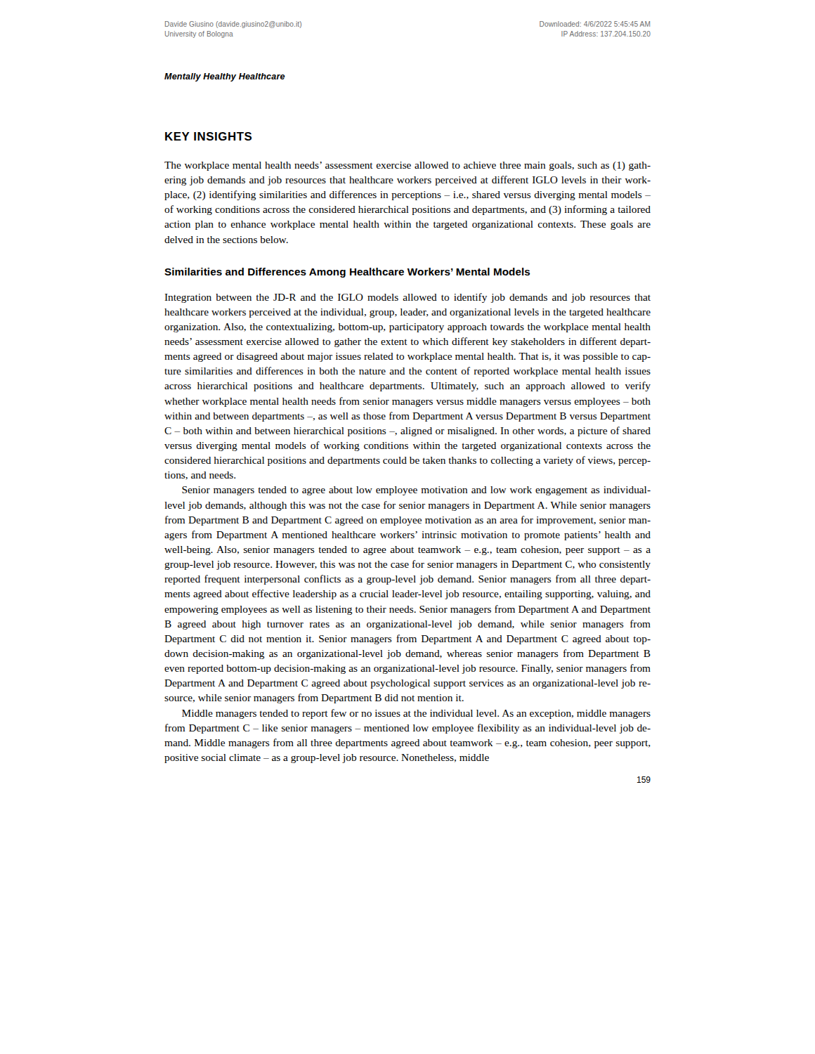Davide Giusino (davide.giusino2@unibo.it)
University of Bologna
Downloaded: 4/6/2022 5:45:45 AM
IP Address: 137.204.150.20
Mentally Healthy Healthcare
Key Insights
The workplace mental health needs’ assessment exercise allowed to achieve three main goals, such as (1) gathering job demands and job resources that healthcare workers perceived at different IGLO levels in their workplace, (2) identifying similarities and differences in perceptions – i.e., shared versus diverging mental models – of working conditions across the considered hierarchical positions and departments, and (3) informing a tailored action plan to enhance workplace mental health within the targeted organizational contexts. These goals are delved in the sections below.
Similarities and Differences Among Healthcare Workers’ Mental Models
Integration between the JD-R and the IGLO models allowed to identify job demands and job resources that healthcare workers perceived at the individual, group, leader, and organizational levels in the targeted healthcare organization. Also, the contextualizing, bottom-up, participatory approach towards the workplace mental health needs’ assessment exercise allowed to gather the extent to which different key stakeholders in different departments agreed or disagreed about major issues related to workplace mental health. That is, it was possible to capture similarities and differences in both the nature and the content of reported workplace mental health issues across hierarchical positions and healthcare departments. Ultimately, such an approach allowed to verify whether workplace mental health needs from senior managers versus middle managers versus employees – both within and between departments –, as well as those from Department A versus Department B versus Department C – both within and between hierarchical positions –, aligned or misaligned. In other words, a picture of shared versus diverging mental models of working conditions within the targeted organizational contexts across the considered hierarchical positions and departments could be taken thanks to collecting a variety of views, perceptions, and needs.
Senior managers tended to agree about low employee motivation and low work engagement as individual-level job demands, although this was not the case for senior managers in Department A. While senior managers from Department B and Department C agreed on employee motivation as an area for improvement, senior managers from Department A mentioned healthcare workers’ intrinsic motivation to promote patients’ health and well-being. Also, senior managers tended to agree about teamwork – e.g., team cohesion, peer support – as a group-level job resource. However, this was not the case for senior managers in Department C, who consistently reported frequent interpersonal conflicts as a group-level job demand. Senior managers from all three departments agreed about effective leadership as a crucial leader-level job resource, entailing supporting, valuing, and empowering employees as well as listening to their needs. Senior managers from Department A and Department B agreed about high turnover rates as an organizational-level job demand, while senior managers from Department C did not mention it. Senior managers from Department A and Department C agreed about top-down decision-making as an organizational-level job demand, whereas senior managers from Department B even reported bottom-up decision-making as an organizational-level job resource. Finally, senior managers from Department A and Department C agreed about psychological support services as an organizational-level job resource, while senior managers from Department B did not mention it.
Middle managers tended to report few or no issues at the individual level. As an exception, middle managers from Department C – like senior managers – mentioned low employee flexibility as an individual-level job demand. Middle managers from all three departments agreed about teamwork – e.g., team cohesion, peer support, positive social climate – as a group-level job resource. Nonetheless, middle
159